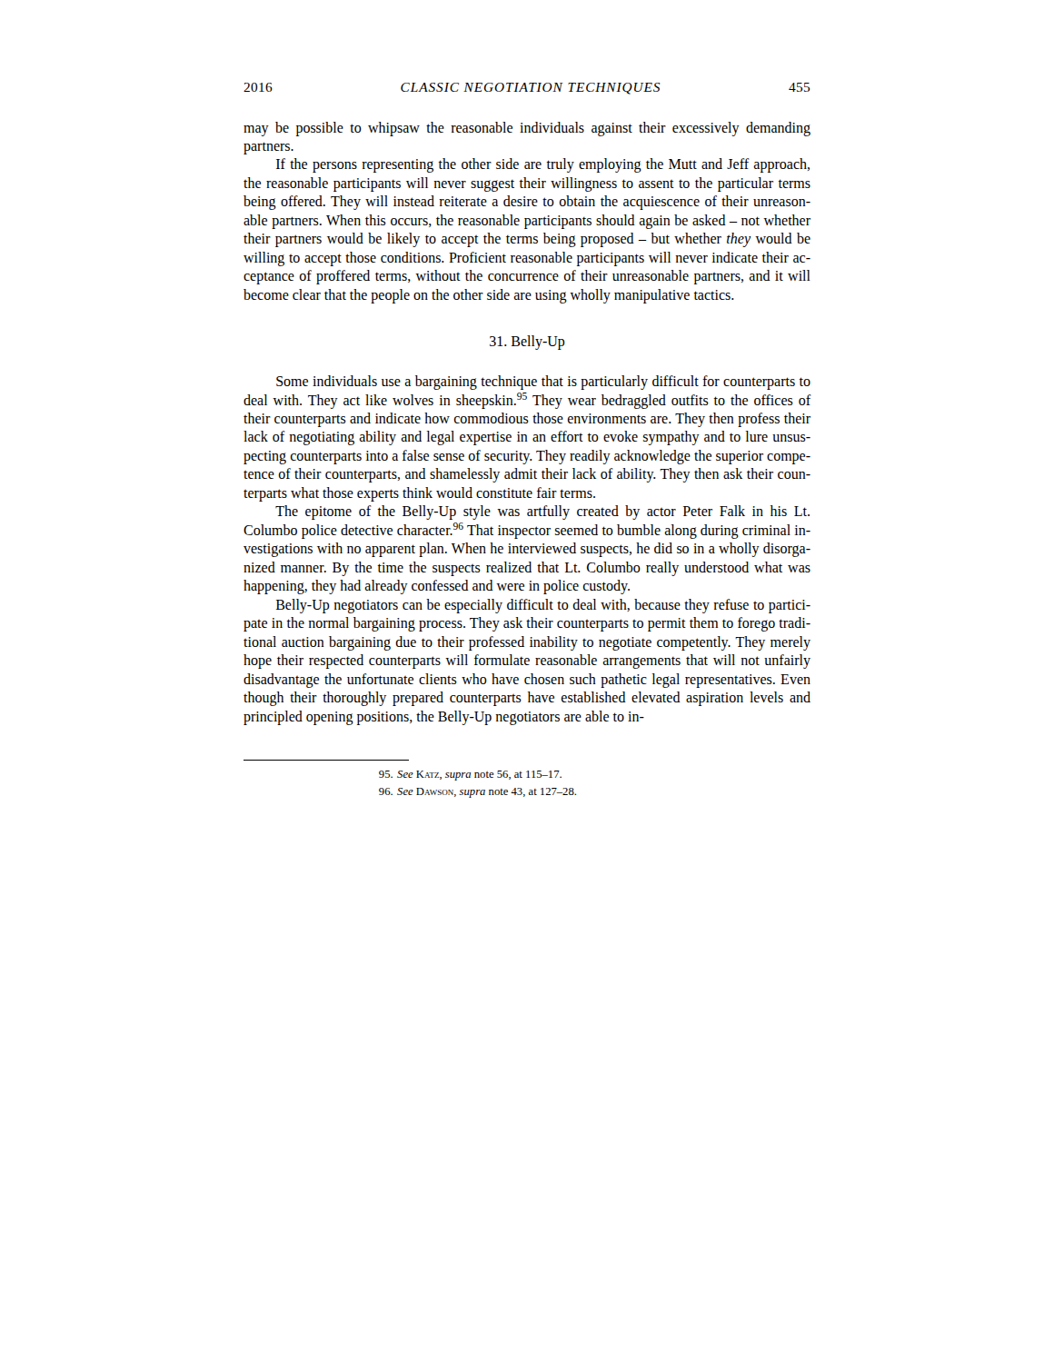2016 Classic Negotiation Techniques 455
may be possible to whipsaw the reasonable individuals against their excessively demanding partners.
If the persons representing the other side are truly employing the Mutt and Jeff approach, the reasonable participants will never suggest their willingness to assent to the particular terms being offered. They will instead reiterate a desire to obtain the acquiescence of their unreasonable partners. When this occurs, the reasonable participants should again be asked – not whether their partners would be likely to accept the terms being proposed – but whether they would be willing to accept those conditions. Proficient reasonable participants will never indicate their acceptance of proffered terms, without the concurrence of their unreasonable partners, and it will become clear that the people on the other side are using wholly manipulative tactics.
31. Belly-Up
Some individuals use a bargaining technique that is particularly difficult for counterparts to deal with. They act like wolves in sheepskin.95 They wear bedraggled outfits to the offices of their counterparts and indicate how commodious those environments are. They then profess their lack of negotiating ability and legal expertise in an effort to evoke sympathy and to lure unsuspecting counterparts into a false sense of security. They readily acknowledge the superior competence of their counterparts, and shamelessly admit their lack of ability. They then ask their counterparts what those experts think would constitute fair terms.
The epitome of the Belly-Up style was artfully created by actor Peter Falk in his Lt. Columbo police detective character.96 That inspector seemed to bumble along during criminal investigations with no apparent plan. When he interviewed suspects, he did so in a wholly disorganized manner. By the time the suspects realized that Lt. Columbo really understood what was happening, they had already confessed and were in police custody.
Belly-Up negotiators can be especially difficult to deal with, because they refuse to participate in the normal bargaining process. They ask their counterparts to permit them to forego traditional auction bargaining due to their professed inability to negotiate competently. They merely hope their respected counterparts will formulate reasonable arrangements that will not unfairly disadvantage the unfortunate clients who have chosen such pathetic legal representatives. Even though their thoroughly prepared counterparts have established elevated aspiration levels and principled opening positions, the Belly-Up negotiators are able to in-
95. See Katz, supra note 56, at 115–17.
96. See Dawson, supra note 43, at 127–28.